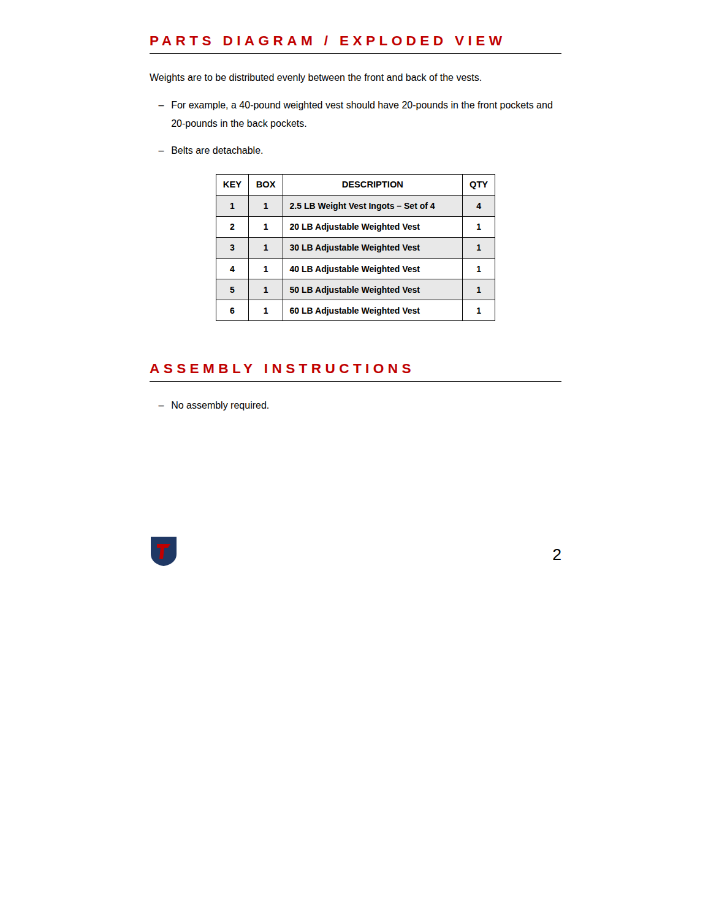Parts Diagram / Exploded View
Weights are to be distributed evenly between the front and back of the vests.
For example, a 40-pound weighted vest should have 20-pounds in the front pockets and 20-pounds in the back pockets.
Belts are detachable.
| KEY | BOX | DESCRIPTION | QTY |
| --- | --- | --- | --- |
| 1 | 1 | 2.5 LB Weight Vest Ingots – Set of 4 | 4 |
| 2 | 1 | 20 LB Adjustable Weighted Vest | 1 |
| 3 | 1 | 30 LB Adjustable Weighted Vest | 1 |
| 4 | 1 | 40 LB Adjustable Weighted Vest | 1 |
| 5 | 1 | 50 LB Adjustable Weighted Vest | 1 |
| 6 | 1 | 60 LB Adjustable Weighted Vest | 1 |
Assembly Instructions
No assembly required.
2